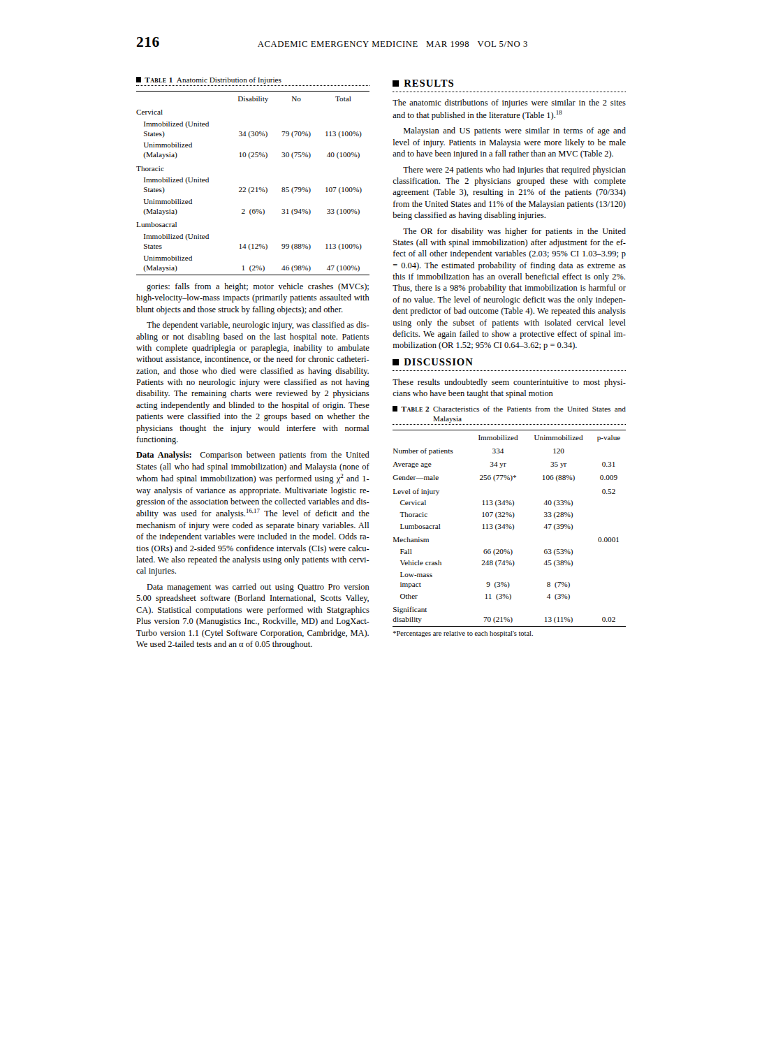216
Academic Emergency Medicine Mar 1998 Vol 5/No 3
Table 1 Anatomic Distribution of Injuries
| | Disability | No | Total |
| --- | --- | --- | --- |
| Cervical | | | |
| Immobilized (United States) | 34 (30%) | 79 (70%) | 113 (100%) |
| Unimmobilized (Malaysia) | 10 (25%) | 30 (75%) | 40 (100%) |
| Thoracic | | | |
| Immobilized (United States) | 22 (21%) | 85 (79%) | 107 (100%) |
| Unimmobilized (Malaysia) | 2 (6%) | 31 (94%) | 33 (100%) |
| Lumbosacral | | | |
| Immobilized (United States | 14 (12%) | 99 (88%) | 113 (100%) |
| Unimmobilized (Malaysia) | 1 (2%) | 46 (98%) | 47 (100%) |
gories: falls from a height; motor vehicle crashes (MVCs); high-velocity–low-mass impacts (primarily patients assaulted with blunt objects and those struck by falling objects); and other.
The dependent variable, neurologic injury, was classified as disabling or not disabling based on the last hospital note. Patients with complete quadriplegia or paraplegia, inability to ambulate without assistance, incontinence, or the need for chronic catheterization, and those who died were classified as having disability. Patients with no neurologic injury were classified as not having disability. The remaining charts were reviewed by 2 physicians acting independently and blinded to the hospital of origin. These patients were classified into the 2 groups based on whether the physicians thought the injury would interfere with normal functioning.
Data Analysis: Comparison between patients from the United States (all who had spinal immobilization) and Malaysia (none of whom had spinal immobilization) was performed using χ2 and 1-way analysis of variance as appropriate. Multivariate logistic regression of the association between the collected variables and disability was used for analysis.16,17 The level of deficit and the mechanism of injury were coded as separate binary variables. All of the independent variables were included in the model. Odds ratios (ORs) and 2-sided 95% confidence intervals (CIs) were calculated. We also repeated the analysis using only patients with cervical injuries.
Data management was carried out using Quattro Pro version 5.00 spreadsheet software (Borland International, Scotts Valley, CA). Statistical computations were performed with Statgraphics Plus version 7.0 (Manugistics Inc., Rockville, MD) and LogXact-Turbo version 1.1 (Cytel Software Corporation, Cambridge, MA). We used 2-tailed tests and an α of 0.05 throughout.
RESULTS
The anatomic distributions of injuries were similar in the 2 sites and to that published in the literature (Table 1).18
Malaysian and US patients were similar in terms of age and level of injury. Patients in Malaysia were more likely to be male and to have been injured in a fall rather than an MVC (Table 2).
There were 24 patients who had injuries that required physician classification. The 2 physicians grouped these with complete agreement (Table 3), resulting in 21% of the patients (70/334) from the United States and 11% of the Malaysian patients (13/120) being classified as having disabling injuries.
The OR for disability was higher for patients in the United States (all with spinal immobilization) after adjustment for the effect of all other independent variables (2.03; 95% CI 1.03–3.99; p = 0.04). The estimated probability of finding data as extreme as this if immobilization has an overall beneficial effect is only 2%. Thus, there is a 98% probability that immobilization is harmful or of no value. The level of neurologic deficit was the only independent predictor of bad outcome (Table 4). We repeated this analysis using only the subset of patients with isolated cervical level deficits. We again failed to show a protective effect of spinal immobilization (OR 1.52; 95% CI 0.64–3.62; p = 0.34).
DISCUSSION
These results undoubtedly seem counterintuitive to most physicians who have been taught that spinal motion
Table 2 Characteristics of the Patients from the United States and Malaysia
| | Immobilized | Unimmobilized | p-value |
| --- | --- | --- | --- |
| Number of patients | 334 | 120 | |
| Average age | 34 yr | 35 yr | 0.31 |
| Gender—male | 256 (77%)* | 106 (88%) | 0.009 |
| Level of injury | | | 0.52 |
| Cervical | 113 (34%) | 40 (33%) | |
| Thoracic | 107 (32%) | 33 (28%) | |
| Lumbosacral | 113 (34%) | 47 (39%) | |
| Mechanism | | | 0.0001 |
| Fall | 66 (20%) | 63 (53%) | |
| Vehicle crash | 248 (74%) | 45 (38%) | |
| Low-mass impact | 9 (3%) | 8 (7%) | |
| Other | 11 (3%) | 4 (3%) | |
| Significant disability | 70 (21%) | 13 (11%) | 0.02 |
*Percentages are relative to each hospital's total.